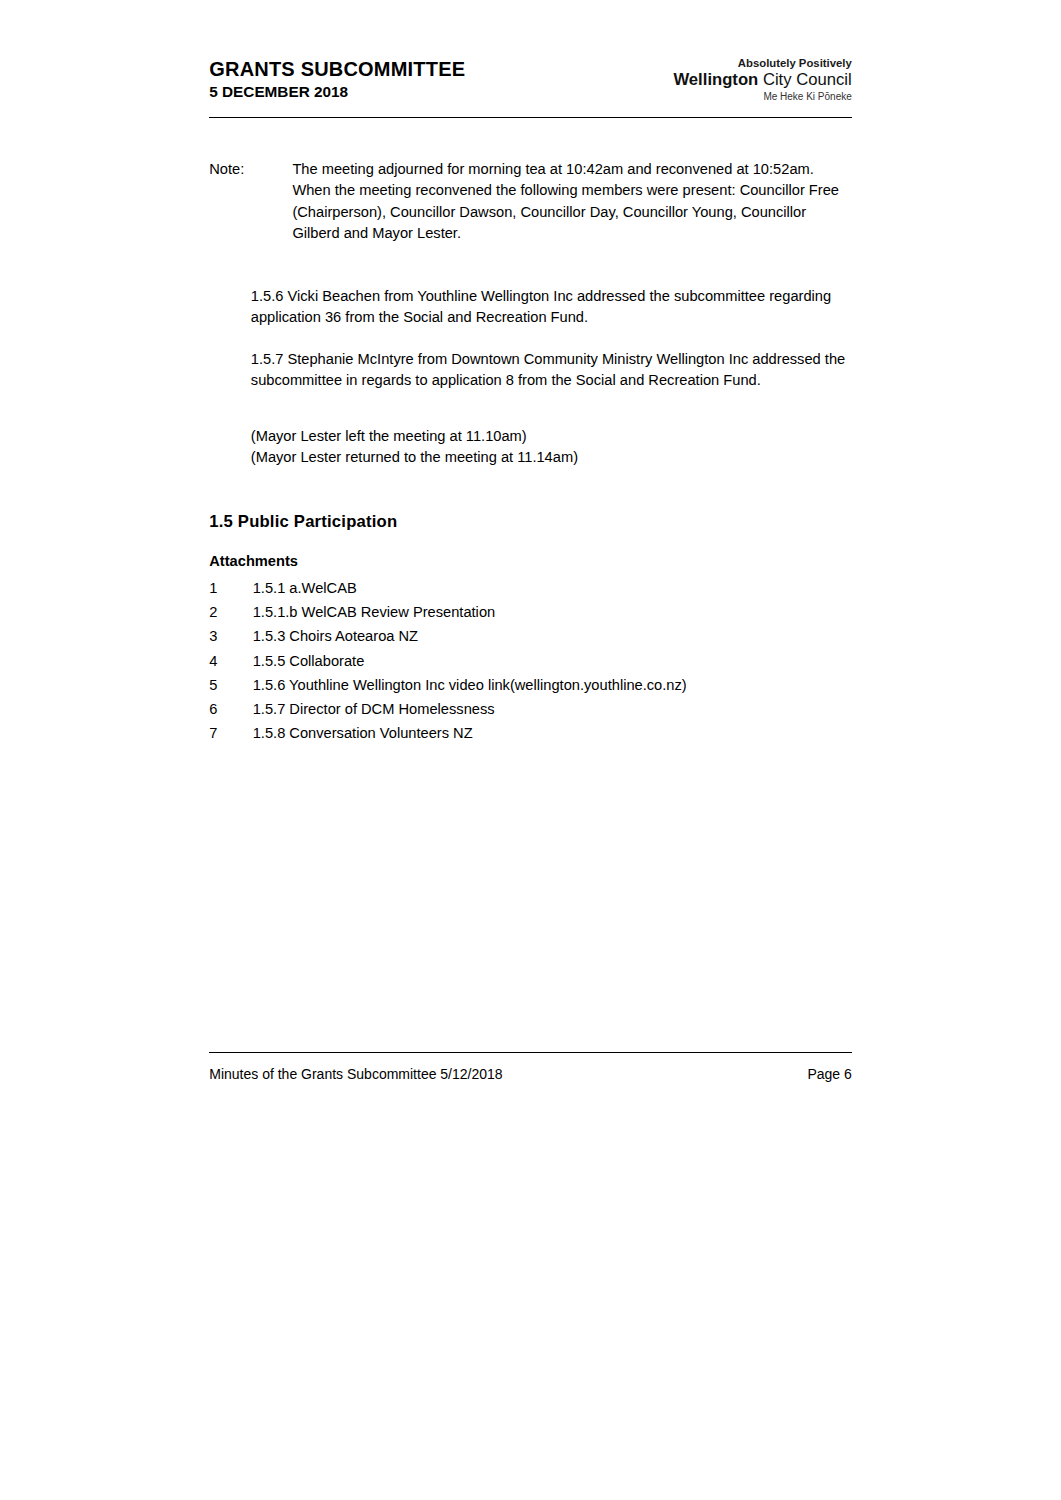GRANTS SUBCOMMITTEE
5 DECEMBER 2018
Absolutely Positively
Wellington City Council
Me Heke Ki Pōneke
Note:
The meeting adjourned for morning tea at 10:42am and reconvened at 10:52am. When the meeting reconvened the following members were present: Councillor Free (Chairperson), Councillor Dawson, Councillor Day, Councillor Young, Councillor Gilberd and Mayor Lester.
1.5.6 Vicki Beachen from Youthline Wellington Inc addressed the subcommittee regarding application 36 from the Social and Recreation Fund.
1.5.7 Stephanie McIntyre from Downtown Community Ministry Wellington Inc addressed the subcommittee in regards to application 8 from the Social and Recreation Fund.
(Mayor Lester left the meeting at 11.10am)
(Mayor Lester returned to the meeting at 11.14am)
1.5 Public Participation
Attachments
11.5.1 a.WelCAB
21.5.1.b WelCAB Review Presentation
31.5.3 Choirs Aotearoa NZ
41.5.5 Collaborate
51.5.6 Youthline Wellington Inc video link(wellington.youthline.co.nz)
61.5.7 Director of DCM Homelessness
71.5.8 Conversation Volunteers NZ
Minutes of the Grants Subcommittee 5/12/2018
Page 6